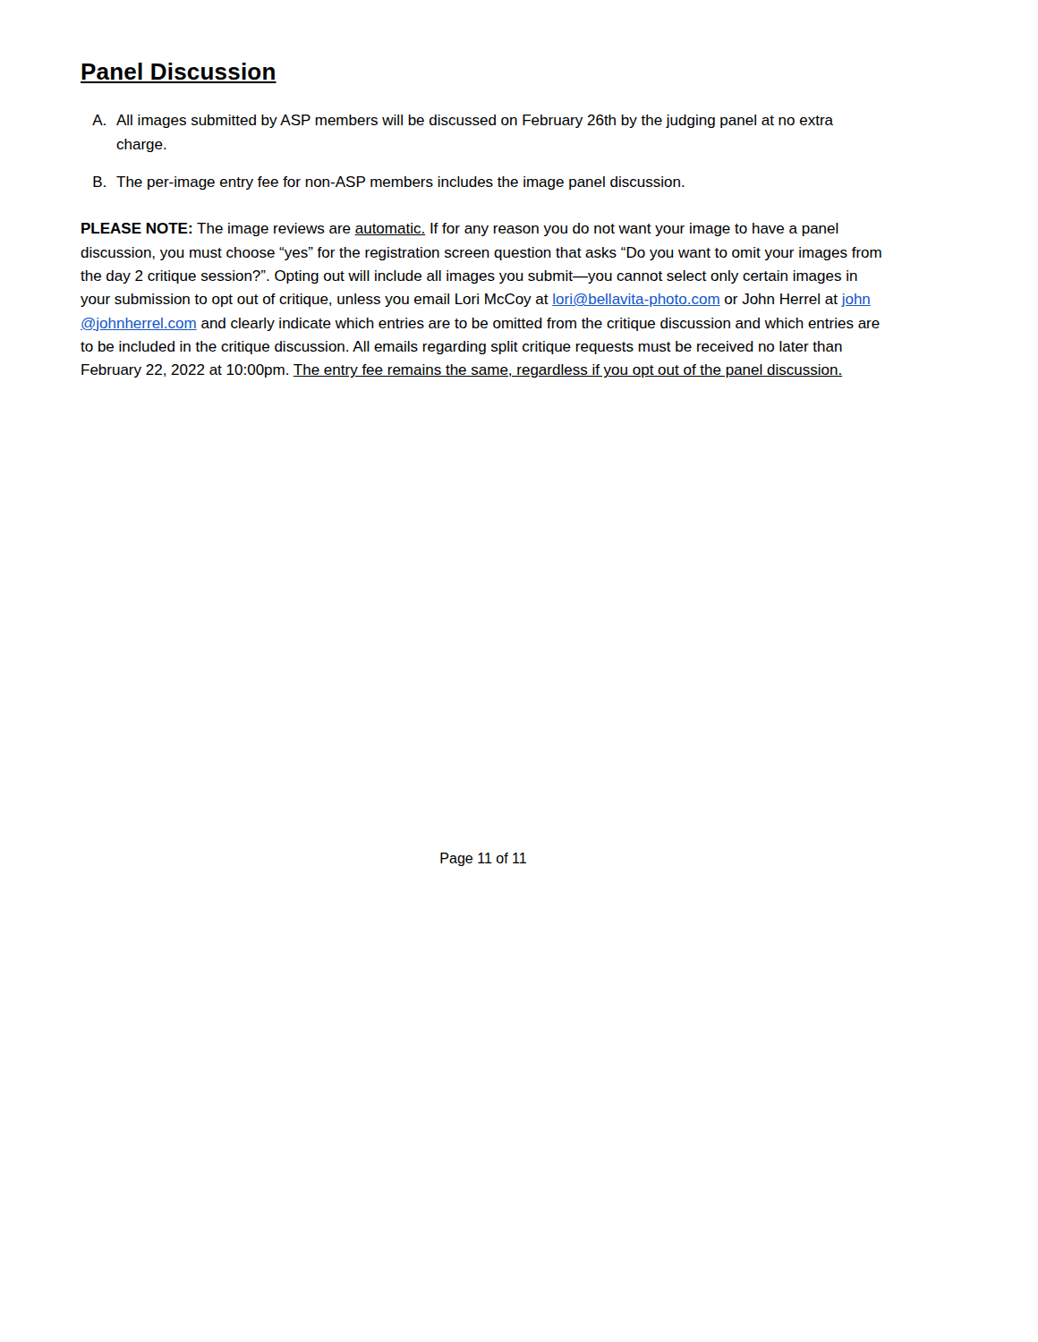Panel Discussion
All images submitted by ASP members will be discussed on February 26th by the judging panel at no extra charge.
The per-image entry fee for non-ASP members includes the image panel discussion.
PLEASE NOTE: The image reviews are automatic. If for any reason you do not want your image to have a panel discussion, you must choose “yes” for the registration screen question that asks “Do you want to omit your images from the day 2 critique session?”. Opting out will include all images you submit—you cannot select only certain images in your submission to opt out of critique, unless you email Lori McCoy at lori@bellavita-photo.com or John Herrel at john@johnherrel.com and clearly indicate which entries are to be omitted from the critique discussion and which entries are to be included in the critique discussion. All emails regarding split critique requests must be received no later than February 22, 2022 at 10:00pm. The entry fee remains the same, regardless if you opt out of the panel discussion.
Page 11 of 11